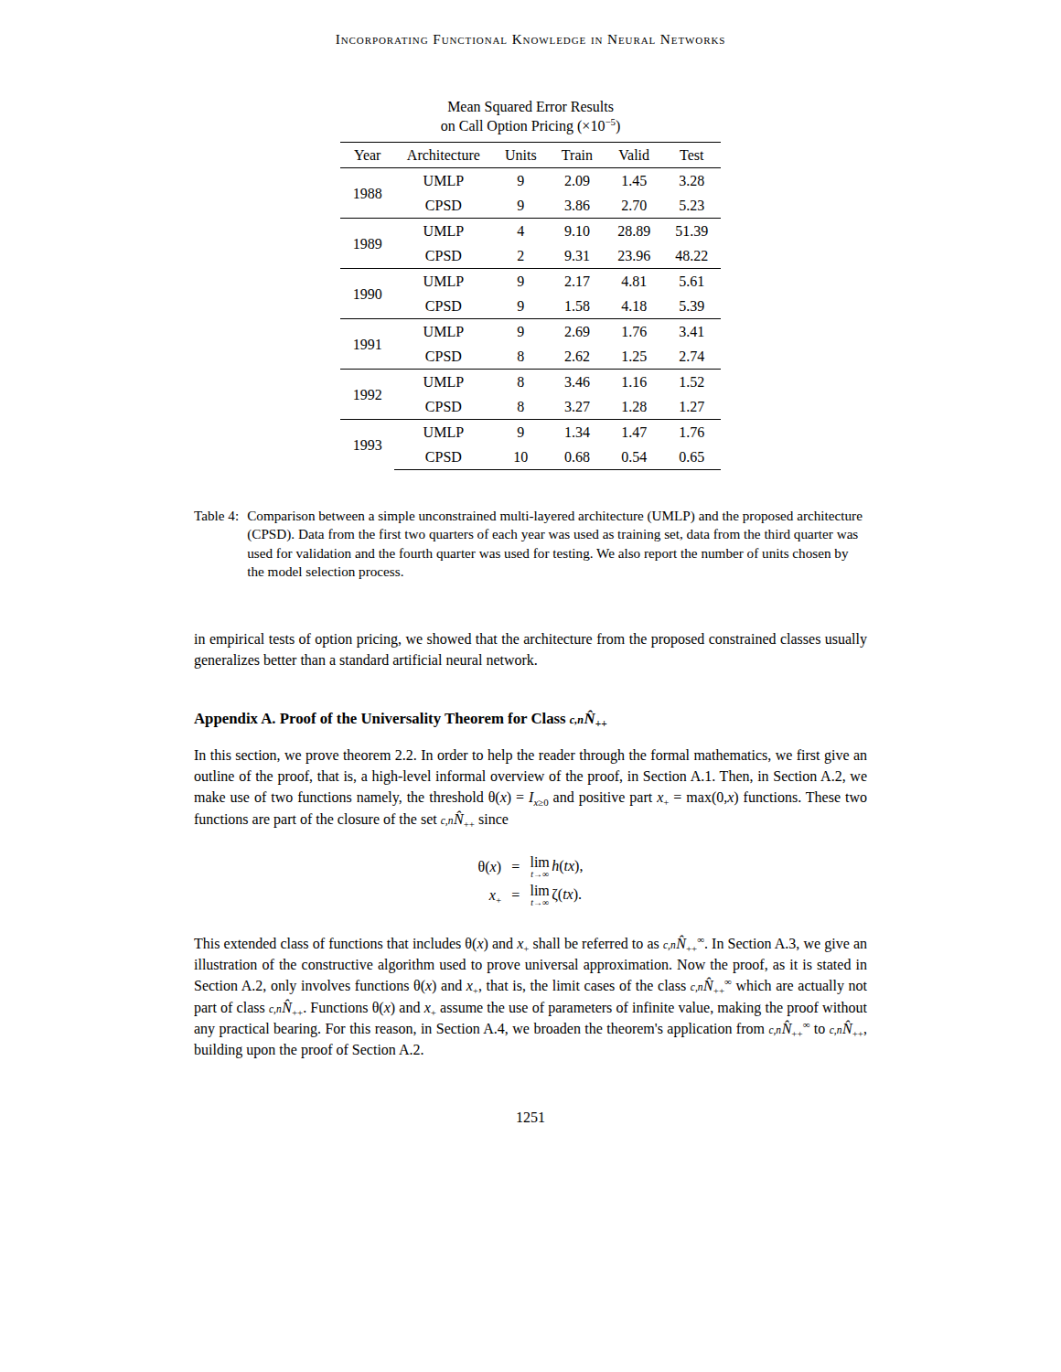Incorporating Functional Knowledge in Neural Networks
Mean Squared Error Results on Call Option Pricing (×10 −5 )
| Year | Architecture | Units | Train | Valid | Test |
| --- | --- | --- | --- | --- | --- |
| 1988 | UMLP | 9 | 2.09 | 1.45 | 3.28 |
| CPSD | 9 | 3.86 | 2.70 | 5.23 |
| 1989 | UMLP | 4 | 9.10 | 28.89 | 51.39 |
| CPSD | 2 | 9.31 | 23.96 | 48.22 |
| 1990 | UMLP | 9 | 2.17 | 4.81 | 5.61 |
| CPSD | 9 | 1.58 | 4.18 | 5.39 |
| 1991 | UMLP | 9 | 2.69 | 1.76 | 3.41 |
| CPSD | 8 | 2.62 | 1.25 | 2.74 |
| 1992 | UMLP | 8 | 3.46 | 1.16 | 1.52 |
| CPSD | 8 | 3.27 | 1.28 | 1.27 |
| 1993 | UMLP | 9 | 1.34 | 1.47 | 1.76 |
| CPSD | 10 | 0.68 | 0.54 | 0.65 |
Table 4: Comparison between a simple unconstrained multi-layered architecture (UMLP) and the proposed architecture (CPSD). Data from the first two quarters of each year was used as training set, data from the third quarter was used for validation and the fourth quarter was used for testing. We also report the number of units chosen by the model selection process.
in empirical tests of option pricing, we showed that the architecture from the proposed constrained classes usually generalizes better than a standard artificial neural network.
Appendix A. Proof of the Universality Theorem for Class c,n N̂++
In this section, we prove theorem 2.2. In order to help the reader through the formal mathematics, we first give an outline of the proof, that is, a high-level informal overview of the proof, in Section A.1. Then, in Section A.2, we make use of two functions namely, the threshold θ(x) = Ix≥0 and positive part x+ = max(0,x) functions. These two functions are part of the closure of the set c,n N̂++ since
| θ( x ) | = | lim t →∞ h ( tx ), |
| x + | = | lim t →∞ ζ( tx ). |
This extended class of functions that includes θ(x) and x+ shall be referred to as c,n N̂++∞. In Section A.3, we give an illustration of the constructive algorithm used to prove universal approximation. Now the proof, as it is stated in Section A.2, only involves functions θ(x) and x+, that is, the limit cases of the class c,n N̂++∞ which are actually not part of class c,n N̂++. Functions θ(x) and x+ assume the use of parameters of infinite value, making the proof without any practical bearing. For this reason, in Section A.4, we broaden the theorem's application from c,n N̂++∞ to c,n N̂++, building upon the proof of Section A.2.
1251